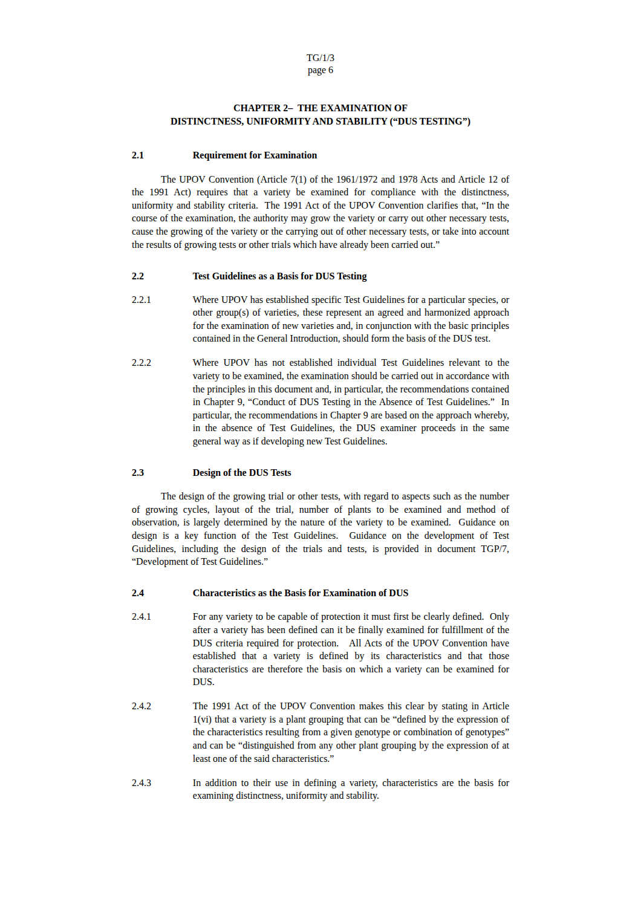TG/1/3
page 6
Chapter 2– The Examination of
Distinctness, Uniformity and Stability (“DUS Testing”)
2.1 Requirement for Examination
The UPOV Convention (Article 7(1) of the 1961/1972 and 1978 Acts and Article 12 of the 1991 Act) requires that a variety be examined for compliance with the distinctness, uniformity and stability criteria. The 1991 Act of the UPOV Convention clarifies that, “In the course of the examination, the authority may grow the variety or carry out other necessary tests, cause the growing of the variety or the carrying out of other necessary tests, or take into account the results of growing tests or other trials which have already been carried out.”
2.2 Test Guidelines as a Basis for DUS Testing
2.2.1 Where UPOV has established specific Test Guidelines for a particular species, or other group(s) of varieties, these represent an agreed and harmonized approach for the examination of new varieties and, in conjunction with the basic principles contained in the General Introduction, should form the basis of the DUS test.
2.2.2 Where UPOV has not established individual Test Guidelines relevant to the variety to be examined, the examination should be carried out in accordance with the principles in this document and, in particular, the recommendations contained in Chapter 9, “Conduct of DUS Testing in the Absence of Test Guidelines.” In particular, the recommendations in Chapter 9 are based on the approach whereby, in the absence of Test Guidelines, the DUS examiner proceeds in the same general way as if developing new Test Guidelines.
2.3 Design of the DUS Tests
The design of the growing trial or other tests, with regard to aspects such as the number of growing cycles, layout of the trial, number of plants to be examined and method of observation, is largely determined by the nature of the variety to be examined. Guidance on design is a key function of the Test Guidelines. Guidance on the development of Test Guidelines, including the design of the trials and tests, is provided in document TGP/7, “Development of Test Guidelines.”
2.4 Characteristics as the Basis for Examination of DUS
2.4.1 For any variety to be capable of protection it must first be clearly defined. Only after a variety has been defined can it be finally examined for fulfillment of the DUS criteria required for protection. All Acts of the UPOV Convention have established that a variety is defined by its characteristics and that those characteristics are therefore the basis on which a variety can be examined for DUS.
2.4.2 The 1991 Act of the UPOV Convention makes this clear by stating in Article 1(vi) that a variety is a plant grouping that can be “defined by the expression of the characteristics resulting from a given genotype or combination of genotypes” and can be “distinguished from any other plant grouping by the expression of at least one of the said characteristics.”
2.4.3 In addition to their use in defining a variety, characteristics are the basis for examining distinctness, uniformity and stability.